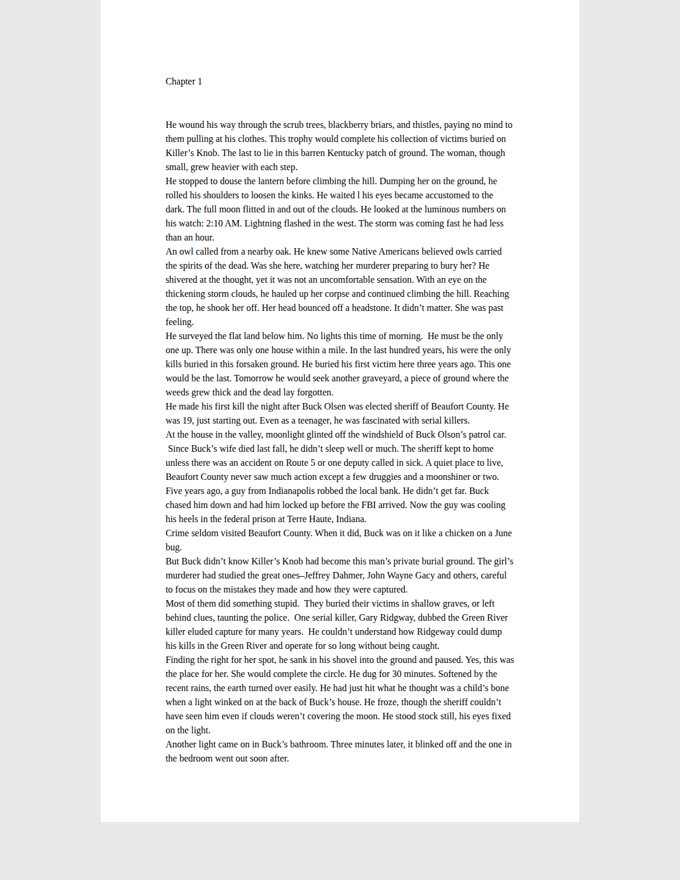Chapter 1
He wound his way through the scrub trees, blackberry briars, and thistles, paying no mind to them pulling at his clothes. This trophy would complete his collection of victims buried on Killer’s Knob. The last to lie in this barren Kentucky patch of ground. The woman, though small, grew heavier with each step.
He stopped to douse the lantern before climbing the hill. Dumping her on the ground, he rolled his shoulders to loosen the kinks. He waited l his eyes became accustomed to the dark. The full moon flitted in and out of the clouds. He looked at the luminous numbers on his watch: 2:10 AM. Lightning flashed in the west. The storm was coming fast he had less than an hour.
An owl called from a nearby oak. He knew some Native Americans believed owls carried the spirits of the dead. Was she here, watching her murderer preparing to bury her? He shivered at the thought, yet it was not an uncomfortable sensation. With an eye on the thickening storm clouds, he hauled up her corpse and continued climbing the hill. Reaching the top, he shook her off. Her head bounced off a headstone. It didn’t matter. She was past feeling.
He surveyed the flat land below him. No lights this time of morning. He must be the only one up. There was only one house within a mile. In the last hundred years, his were the only kills buried in this forsaken ground. He buried his first victim here three years ago. This one would be the last. Tomorrow he would seek another graveyard, a piece of ground where the weeds grew thick and the dead lay forgotten.
He made his first kill the night after Buck Olsen was elected sheriff of Beaufort County. He was 19, just starting out. Even as a teenager, he was fascinated with serial killers.
At the house in the valley, moonlight glinted off the windshield of Buck Olson’s patrol car. Since Buck’s wife died last fall, he didn’t sleep well or much. The sheriff kept to home unless there was an accident on Route 5 or one deputy called in sick. A quiet place to live, Beaufort County never saw much action except a few druggies and a moonshiner or two. Five years ago, a guy from Indianapolis robbed the local bank. He didn’t get far. Buck chased him down and had him locked up before the FBI arrived. Now the guy was cooling his heels in the federal prison at Terre Haute, Indiana.
Crime seldom visited Beaufort County. When it did, Buck was on it like a chicken on a June bug.
But Buck didn’t know Killer’s Knob had become this man’s private burial ground. The girl’s murderer had studied the great ones–Jeffrey Dahmer, John Wayne Gacy and others, careful to focus on the mistakes they made and how they were captured.
Most of them did something stupid. They buried their victims in shallow graves, or left behind clues, taunting the police. One serial killer, Gary Ridgway, dubbed the Green River killer eluded capture for many years. He couldn’t understand how Ridgeway could dump his kills in the Green River and operate for so long without being caught.
Finding the right for her spot, he sank in his shovel into the ground and paused. Yes, this was the place for her. She would complete the circle. He dug for 30 minutes. Softened by the recent rains, the earth turned over easily. He had just hit what he thought was a child’s bone when a light winked on at the back of Buck’s house. He froze, though the sheriff couldn’t have seen him even if clouds weren’t covering the moon. He stood stock still, his eyes fixed on the light.
Another light came on in Buck’s bathroom. Three minutes later, it blinked off and the one in the bedroom went out soon after.